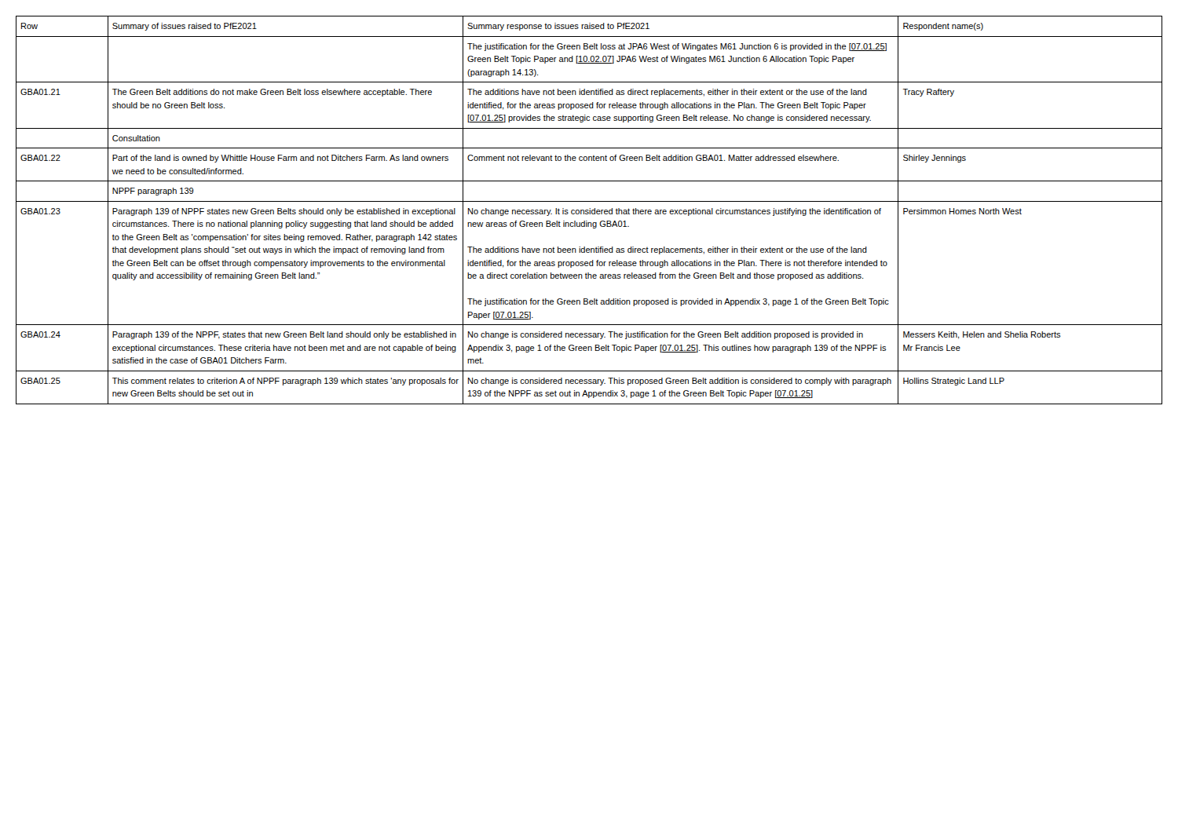| Row | Summary of issues raised to PfE2021 | Summary response to issues raised to PfE2021 | Respondent name(s) |
| --- | --- | --- | --- |
| | | The justification for the Green Belt loss at JPA6 West of Wingates M61 Junction 6 is provided in the [ 07.01.25 ] Green Belt Topic Paper and [ 10.02.07 ] JPA6 West of Wingates M61 Junction 6 Allocation Topic Paper (paragraph 14.13). | |
| GBA01.21 | The Green Belt additions do not make Green Belt loss elsewhere acceptable. There should be no Green Belt loss. | The additions have not been identified as direct replacements, either in their extent or the use of the land identified, for the areas proposed for release through allocations in the Plan. The Green Belt Topic Paper [ 07.01.25 ] provides the strategic case supporting Green Belt release. No change is considered necessary. | Tracy Raftery |
| | Consultation | | |
| GBA01.22 | Part of the land is owned by Whittle House Farm and not Ditchers Farm. As land owners we need to be consulted/informed. | Comment not relevant to the content of Green Belt addition GBA01. Matter addressed elsewhere. | Shirley Jennings |
| | NPPF paragraph 139 | | |
| GBA01.23 | Paragraph 139 of NPPF states new Green Belts should only be established in exceptional circumstances. There is no national planning policy suggesting that land should be added to the Green Belt as 'compensation' for sites being removed. Rather, paragraph 142 states that development plans should “set out ways in which the impact of removing land from the Green Belt can be offset through compensatory improvements to the environmental quality and accessibility of remaining Green Belt land.” | No change necessary. It is considered that there are exceptional circumstances justifying the identification of new areas of Green Belt including GBA01. The additions have not been identified as direct replacements, either in their extent or the use of the land identified, for the areas proposed for release through allocations in the Plan. There is not therefore intended to be a direct corelation between the areas released from the Green Belt and those proposed as additions. The justification for the Green Belt addition proposed is provided in Appendix 3, page 1 of the Green Belt Topic Paper [ 07.01.25 ]. | Persimmon Homes North West |
| GBA01.24 | Paragraph 139 of the NPPF, states that new Green Belt land should only be established in exceptional circumstances. These criteria have not been met and are not capable of being satisfied in the case of GBA01 Ditchers Farm. | No change is considered necessary. The justification for the Green Belt addition proposed is provided in Appendix 3, page 1 of the Green Belt Topic Paper [ 07.01.25 ]. This outlines how paragraph 139 of the NPPF is met. | Messers Keith, Helen and Shelia Roberts Mr Francis Lee |
| GBA01.25 | This comment relates to criterion A of NPPF paragraph 139 which states 'any proposals for new Green Belts should be set out in | No change is considered necessary. This proposed Green Belt addition is considered to comply with paragraph 139 of the NPPF as set out in Appendix 3, page 1 of the Green Belt Topic Paper [ 07.01.25 ] | Hollins Strategic Land LLP |